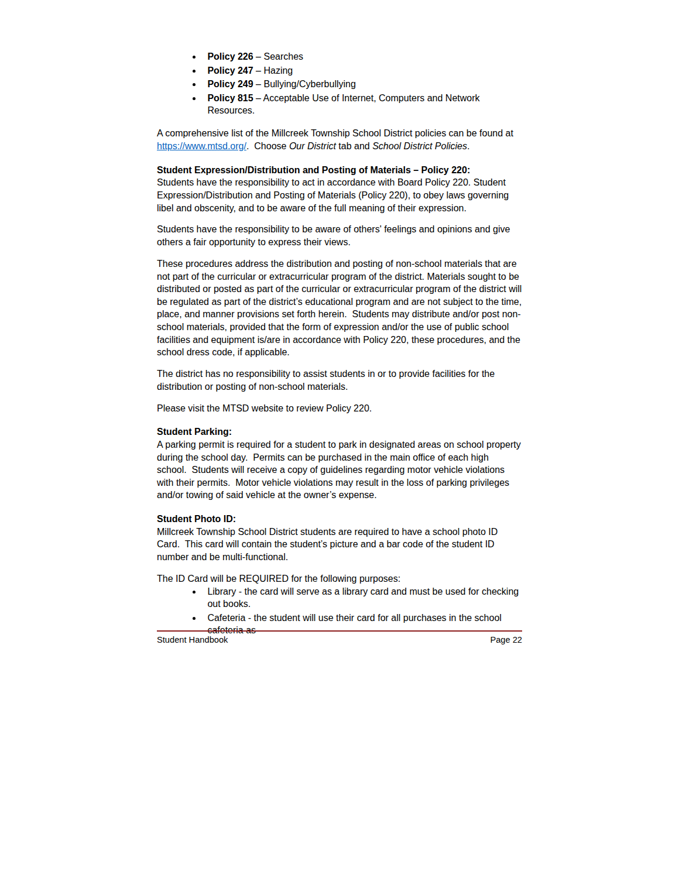Policy 226 – Searches
Policy 247 – Hazing
Policy 249 – Bullying/Cyberbullying
Policy 815 – Acceptable Use of Internet, Computers and Network Resources.
A comprehensive list of the Millcreek Township School District policies can be found at https://www.mtsd.org/. Choose Our District tab and School District Policies.
Student Expression/Distribution and Posting of Materials – Policy 220:
Students have the responsibility to act in accordance with Board Policy 220. Student Expression/Distribution and Posting of Materials (Policy 220), to obey laws governing libel and obscenity, and to be aware of the full meaning of their expression.
Students have the responsibility to be aware of others' feelings and opinions and give others a fair opportunity to express their views.
These procedures address the distribution and posting of non-school materials that are not part of the curricular or extracurricular program of the district. Materials sought to be distributed or posted as part of the curricular or extracurricular program of the district will be regulated as part of the district’s educational program and are not subject to the time, place, and manner provisions set forth herein. Students may distribute and/or post non-school materials, provided that the form of expression and/or the use of public school facilities and equipment is/are in accordance with Policy 220, these procedures, and the school dress code, if applicable.
The district has no responsibility to assist students in or to provide facilities for the distribution or posting of non-school materials.
Please visit the MTSD website to review Policy 220.
Student Parking:
A parking permit is required for a student to park in designated areas on school property during the school day. Permits can be purchased in the main office of each high school. Students will receive a copy of guidelines regarding motor vehicle violations with their permits. Motor vehicle violations may result in the loss of parking privileges and/or towing of said vehicle at the owner’s expense.
Student Photo ID:
Millcreek Township School District students are required to have a school photo ID Card. This card will contain the student’s picture and a bar code of the student ID number and be multi-functional.
The ID Card will be REQUIRED for the following purposes:
Library - the card will serve as a library card and must be used for checking out books.
Cafeteria - the student will use their card for all purchases in the school cafeteria as
Student Handbook Page 22